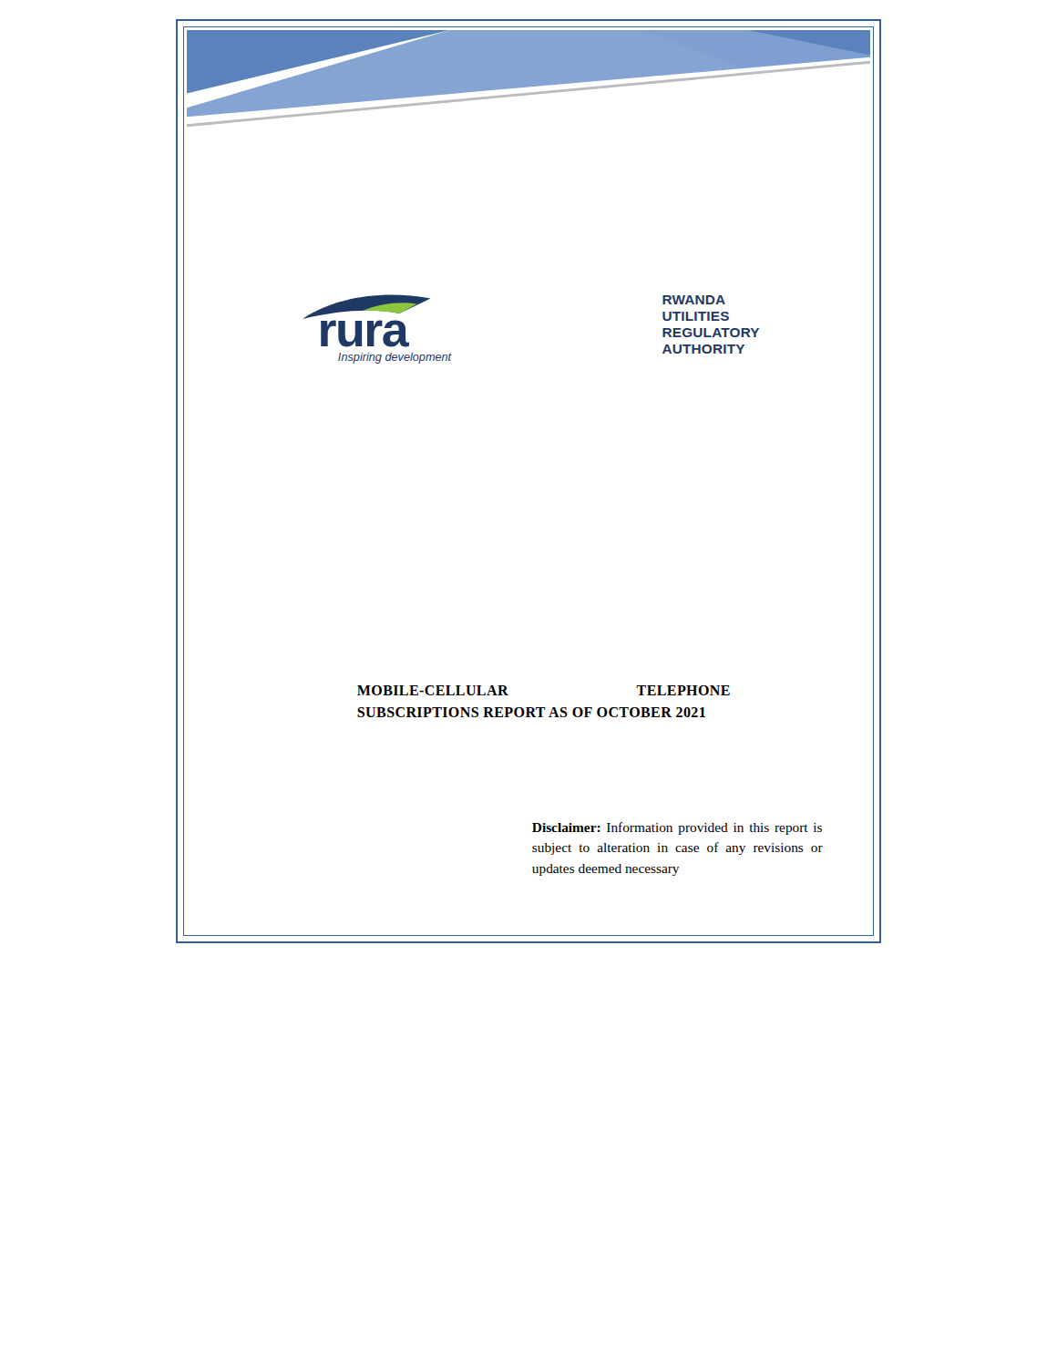rura Inspiring development
RWANDA
UTILITIES
REGULATORY
AUTHORITY
MOBILE-CELLULAR TELEPHONE SUBSCRIPTIONS REPORT AS OF OCTOBER 2021
Disclaimer: Information provided in this report is subject to alteration in case of any revisions or updates deemed necessary